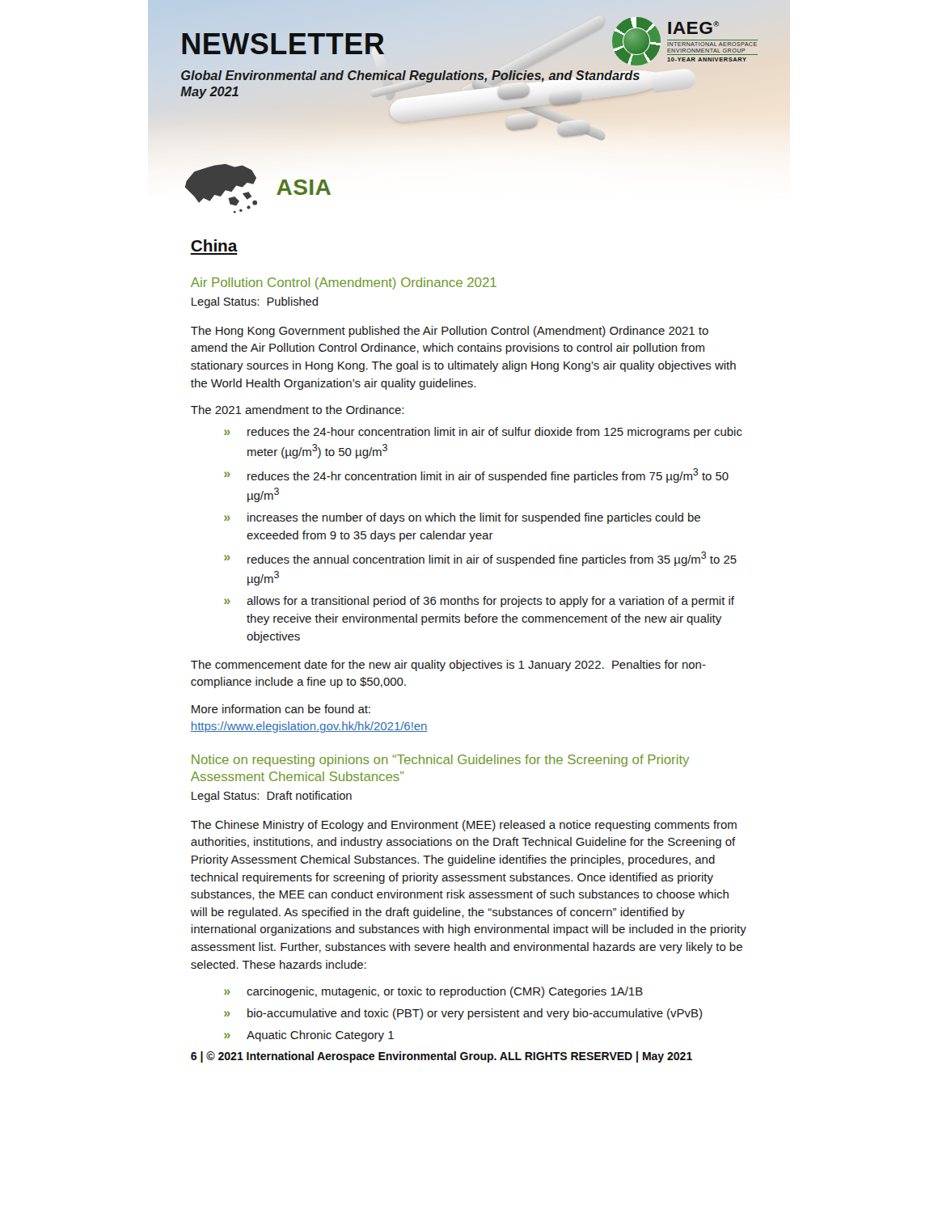NEWSLETTER
Global Environmental and Chemical Regulations, Policies, and Standards
May 2021
IAEG®
International Aerospace
Environmental Group
10-Year Anniversary
ASIA
China
Air Pollution Control (Amendment) Ordinance 2021
Legal Status: Published
The Hong Kong Government published the Air Pollution Control (Amendment) Ordinance 2021 to amend the Air Pollution Control Ordinance, which contains provisions to control air pollution from stationary sources in Hong Kong. The goal is to ultimately align Hong Kong’s air quality objectives with the World Health Organization’s air quality guidelines.
The 2021 amendment to the Ordinance:
reduces the 24-hour concentration limit in air of sulfur dioxide from 125 micrograms per cubic meter (µg/m3) to 50 µg/m3
reduces the 24-hr concentration limit in air of suspended fine particles from 75 µg/m3 to 50 µg/m3
increases the number of days on which the limit for suspended fine particles could be exceeded from 9 to 35 days per calendar year
reduces the annual concentration limit in air of suspended fine particles from 35 µg/m3 to 25 µg/m3
allows for a transitional period of 36 months for projects to apply for a variation of a permit if they receive their environmental permits before the commencement of the new air quality objectives
The commencement date for the new air quality objectives is 1 January 2022. Penalties for non-compliance include a fine up to $50,000.
More information can be found at:
https://www.elegislation.gov.hk/hk/2021/6!en
Notice on requesting opinions on “Technical Guidelines for the Screening of Priority Assessment Chemical Substances”
Legal Status: Draft notification
The Chinese Ministry of Ecology and Environment (MEE) released a notice requesting comments from authorities, institutions, and industry associations on the Draft Technical Guideline for the Screening of Priority Assessment Chemical Substances. The guideline identifies the principles, procedures, and technical requirements for screening of priority assessment substances. Once identified as priority substances, the MEE can conduct environment risk assessment of such substances to choose which will be regulated. As specified in the draft guideline, the “substances of concern” identified by international organizations and substances with high environmental impact will be included in the priority assessment list. Further, substances with severe health and environmental hazards are very likely to be selected. These hazards include:
carcinogenic, mutagenic, or toxic to reproduction (CMR) Categories 1A/1B
bio-accumulative and toxic (PBT) or very persistent and very bio-accumulative (vPvB)
Aquatic Chronic Category 1
6 | © 2021 International Aerospace Environmental Group. ALL RIGHTS RESERVED | May 2021